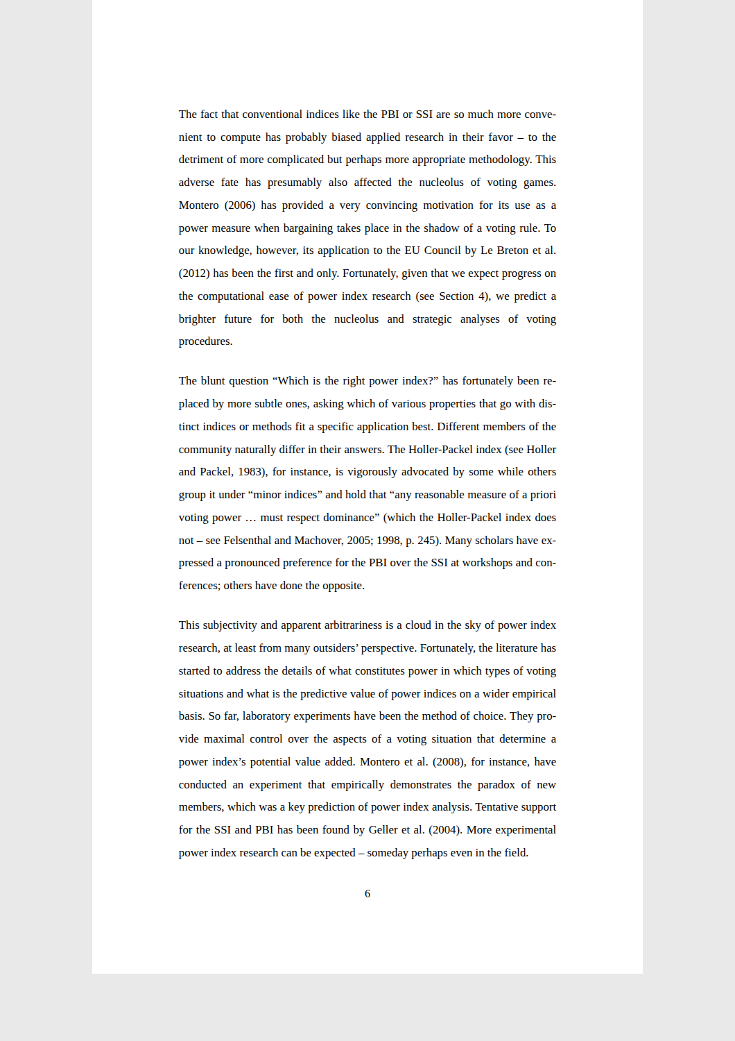The fact that conventional indices like the PBI or SSI are so much more convenient to compute has probably biased applied research in their favor – to the detriment of more complicated but perhaps more appropriate methodology. This adverse fate has presumably also affected the nucleolus of voting games. Montero (2006) has provided a very convincing motivation for its use as a power measure when bargaining takes place in the shadow of a voting rule. To our knowledge, however, its application to the EU Council by Le Breton et al. (2012) has been the first and only. Fortunately, given that we expect progress on the computational ease of power index research (see Section 4), we predict a brighter future for both the nucleolus and strategic analyses of voting procedures.
The blunt question “Which is the right power index?” has fortunately been replaced by more subtle ones, asking which of various properties that go with distinct indices or methods fit a specific application best. Different members of the community naturally differ in their answers. The Holler-Packel index (see Holler and Packel, 1983), for instance, is vigorously advocated by some while others group it under “minor indices” and hold that “any reasonable measure of a priori voting power … must respect dominance” (which the Holler-Packel index does not – see Felsenthal and Machover, 2005; 1998, p. 245). Many scholars have expressed a pronounced preference for the PBI over the SSI at workshops and conferences; others have done the opposite.
This subjectivity and apparent arbitrariness is a cloud in the sky of power index research, at least from many outsiders’ perspective. Fortunately, the literature has started to address the details of what constitutes power in which types of voting situations and what is the predictive value of power indices on a wider empirical basis. So far, laboratory experiments have been the method of choice. They provide maximal control over the aspects of a voting situation that determine a power index’s potential value added. Montero et al. (2008), for instance, have conducted an experiment that empirically demonstrates the paradox of new members, which was a key prediction of power index analysis. Tentative support for the SSI and PBI has been found by Geller et al. (2004). More experimental power index research can be expected – someday perhaps even in the field.
6